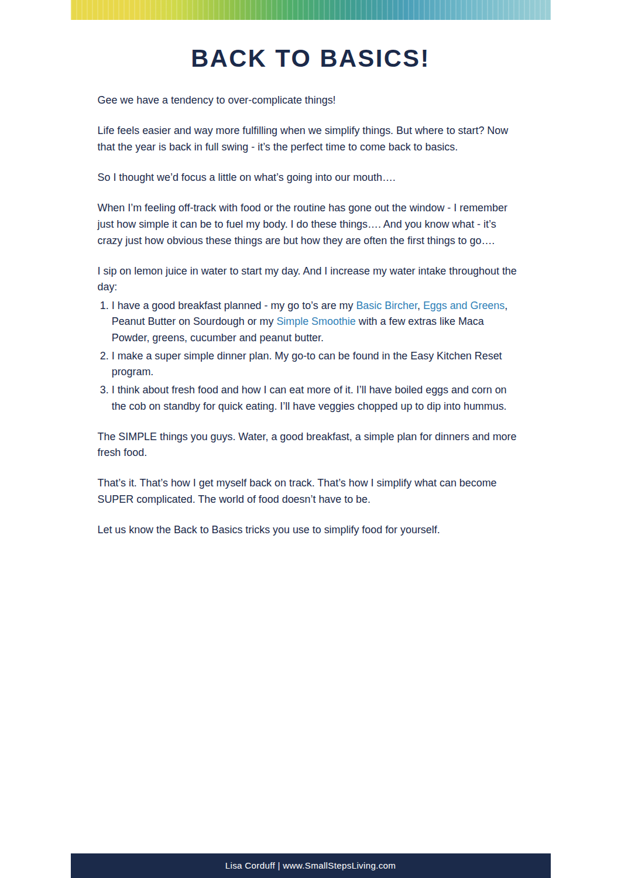Back to Basics!
Gee we have a tendency to over-complicate things!
Life feels easier and way more fulfilling when we simplify things. But where to start? Now that the year is back in full swing - it’s the perfect time to come back to basics.
So I thought we’d focus a little on what’s going into our mouth….
When I’m feeling off-track with food or the routine has gone out the window - I remember just how simple it can be to fuel my body. I do these things…. And you know what - it’s crazy just how obvious these things are but how they are often the first things to go….
I sip on lemon juice in water to start my day. And I increase my water intake throughout the day:
I have a good breakfast planned - my go to’s are my Basic Bircher, Eggs and Greens, Peanut Butter on Sourdough or my Simple Smoothie with a few extras like Maca Powder, greens, cucumber and peanut butter.
I make a super simple dinner plan. My go-to can be found in the Easy Kitchen Reset program.
I think about fresh food and how I can eat more of it. I’ll have boiled eggs and corn on the cob on standby for quick eating. I’ll have veggies chopped up to dip into hummus.
The SIMPLE things you guys. Water, a good breakfast, a simple plan for dinners and more fresh food.
That’s it. That’s how I get myself back on track. That’s how I simplify what can become SUPER complicated. The world of food doesn’t have to be.
Let us know the Back to Basics tricks you use to simplify food for yourself.
Lisa Corduff | www.SmallStepsLiving.com